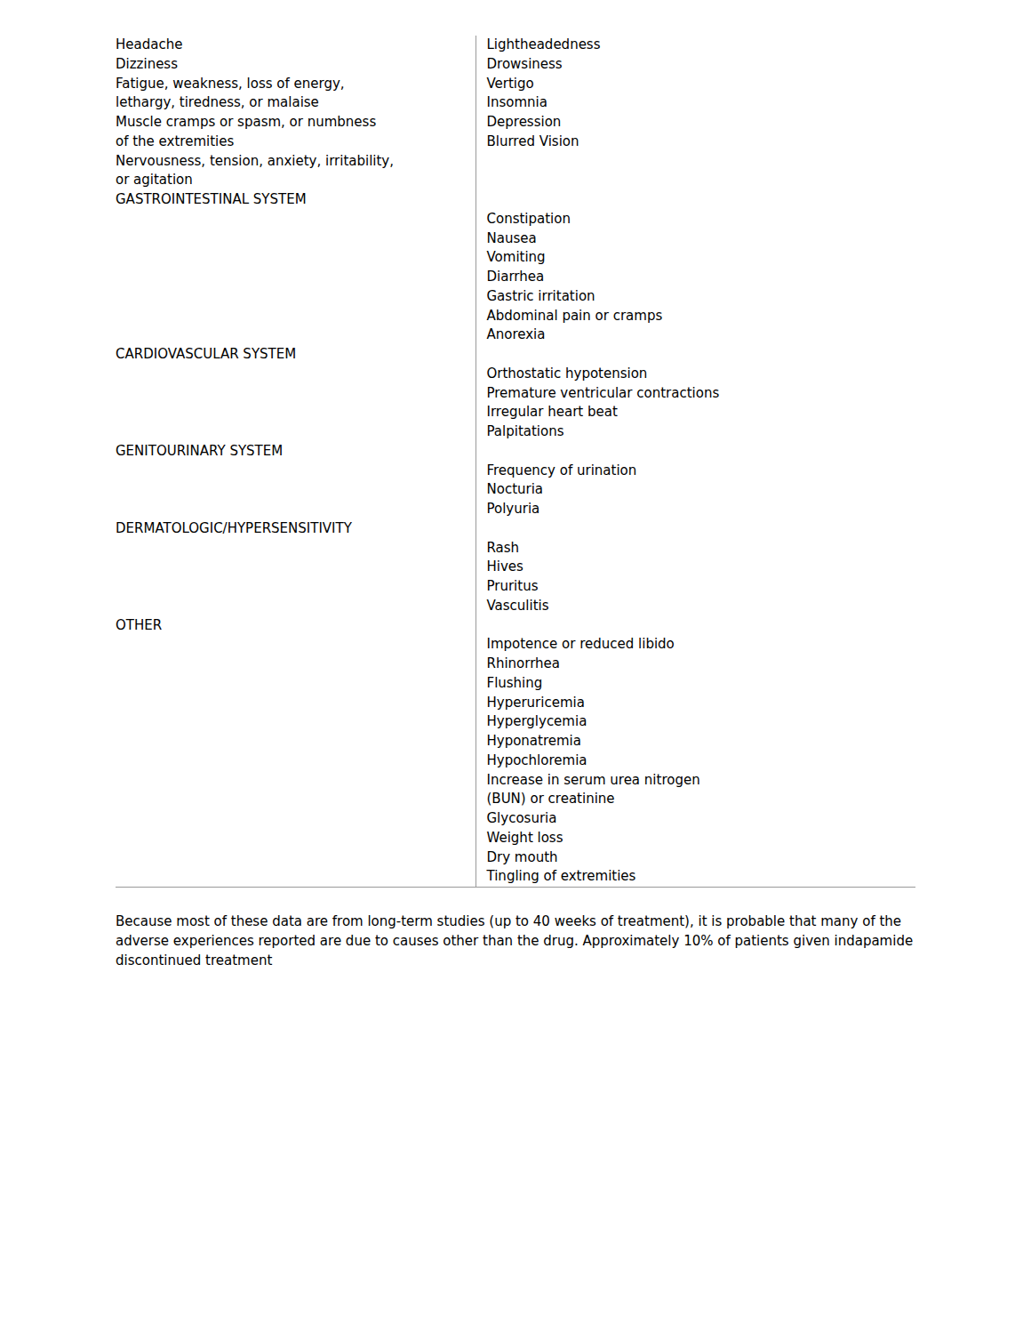| Headache Dizziness Fatigue, weakness, loss of energy, lethargy, tiredness, or malaise Muscle cramps or spasm, or numbness of the extremities Nervousness, tension, anxiety, irritability, or agitation | Lightheadedness Drowsiness Vertigo Insomnia Depression Blurred Vision |
| GASTROINTESTINAL SYSTEM | |
| | Constipation Nausea Vomiting Diarrhea Gastric irritation Abdominal pain or cramps Anorexia |
| CARDIOVASCULAR SYSTEM | |
| | Orthostatic hypotension Premature ventricular contractions Irregular heart beat Palpitations |
| GENITOURINARY SYSTEM | |
| | Frequency of urination Nocturia Polyuria |
| DERMATOLOGIC/HYPERSENSITIVITY | |
| | Rash Hives Pruritus Vasculitis |
| OTHER | |
| | Impotence or reduced libido Rhinorrhea Flushing Hyperuricemia Hyperglycemia Hyponatremia Hypochloremia Increase in serum urea nitrogen (BUN) or creatinine Glycosuria Weight loss Dry mouth Tingling of extremities |
Because most of these data are from long-term studies (up to 40 weeks of treatment), it is probable that many of the adverse experiences reported are due to causes other than the drug. Approximately 10% of patients given indapamide discontinued treatment